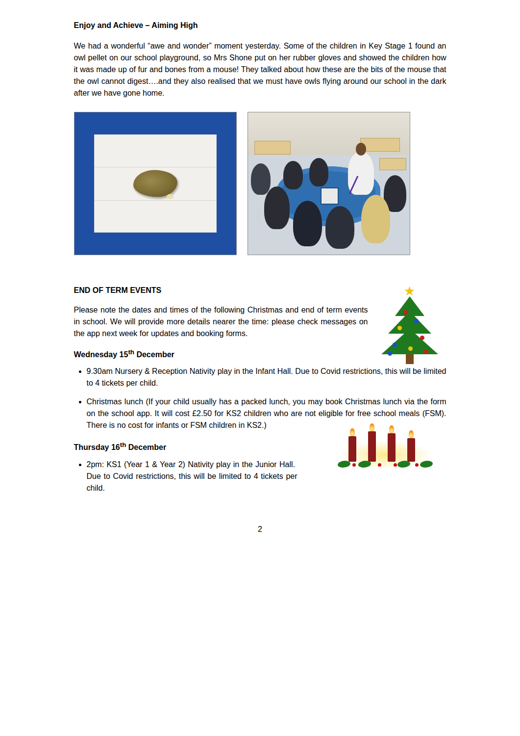Enjoy and Achieve – Aiming High
We had a wonderful “awe and wonder” moment yesterday. Some of the children in Key Stage 1 found an owl pellet on our school playground, so Mrs Shone put on her rubber gloves and showed the children how it was made up of fur and bones from a mouse! They talked about how these are the bits of the mouse that the owl cannot digest….and they also realised that we must have owls flying around our school in the dark after we have gone home.
★
END OF TERM EVENTS
Please note the dates and times of the following Christmas and end of term events in school. We will provide more details nearer the time: please check messages on the app next week for updates and booking forms.
Wednesday 15th December
9.30am Nursery & Reception Nativity play in the Infant Hall. Due to Covid restrictions, this will be limited to 4 tickets per child.
Christmas lunch (If your child usually has a packed lunch, you may book Christmas lunch via the form on the school app. It will cost £2.50 for KS2 children who are not eligible for free school meals (FSM). There is no cost for infants or FSM children in KS2.)
Thursday 16th December
2pm: KS1 (Year 1 & Year 2) Nativity play in the Junior Hall. Due to Covid restrictions, this will be limited to 4 tickets per child.
2